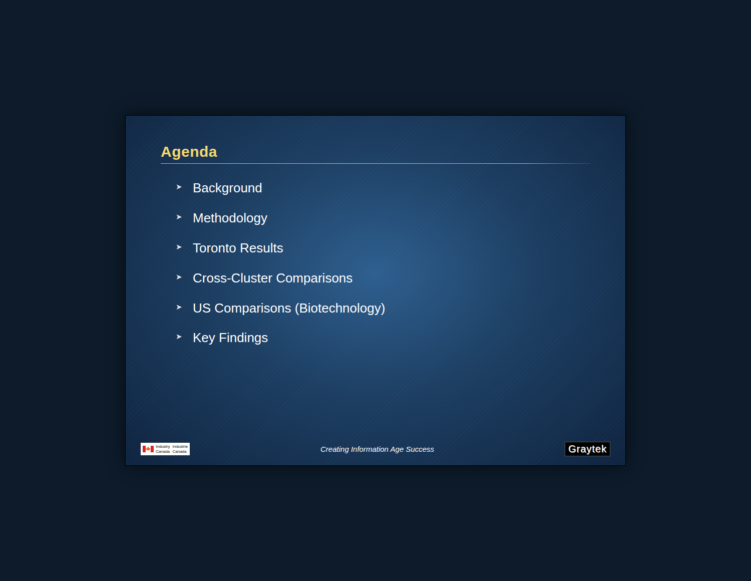Agenda
Background
Methodology
Toronto Results
Cross-Cluster Comparisons
US Comparisons (Biotechnology)
Key Findings
Industry
Canada Industrie
Canada
Creating Information Age Success
Graytek